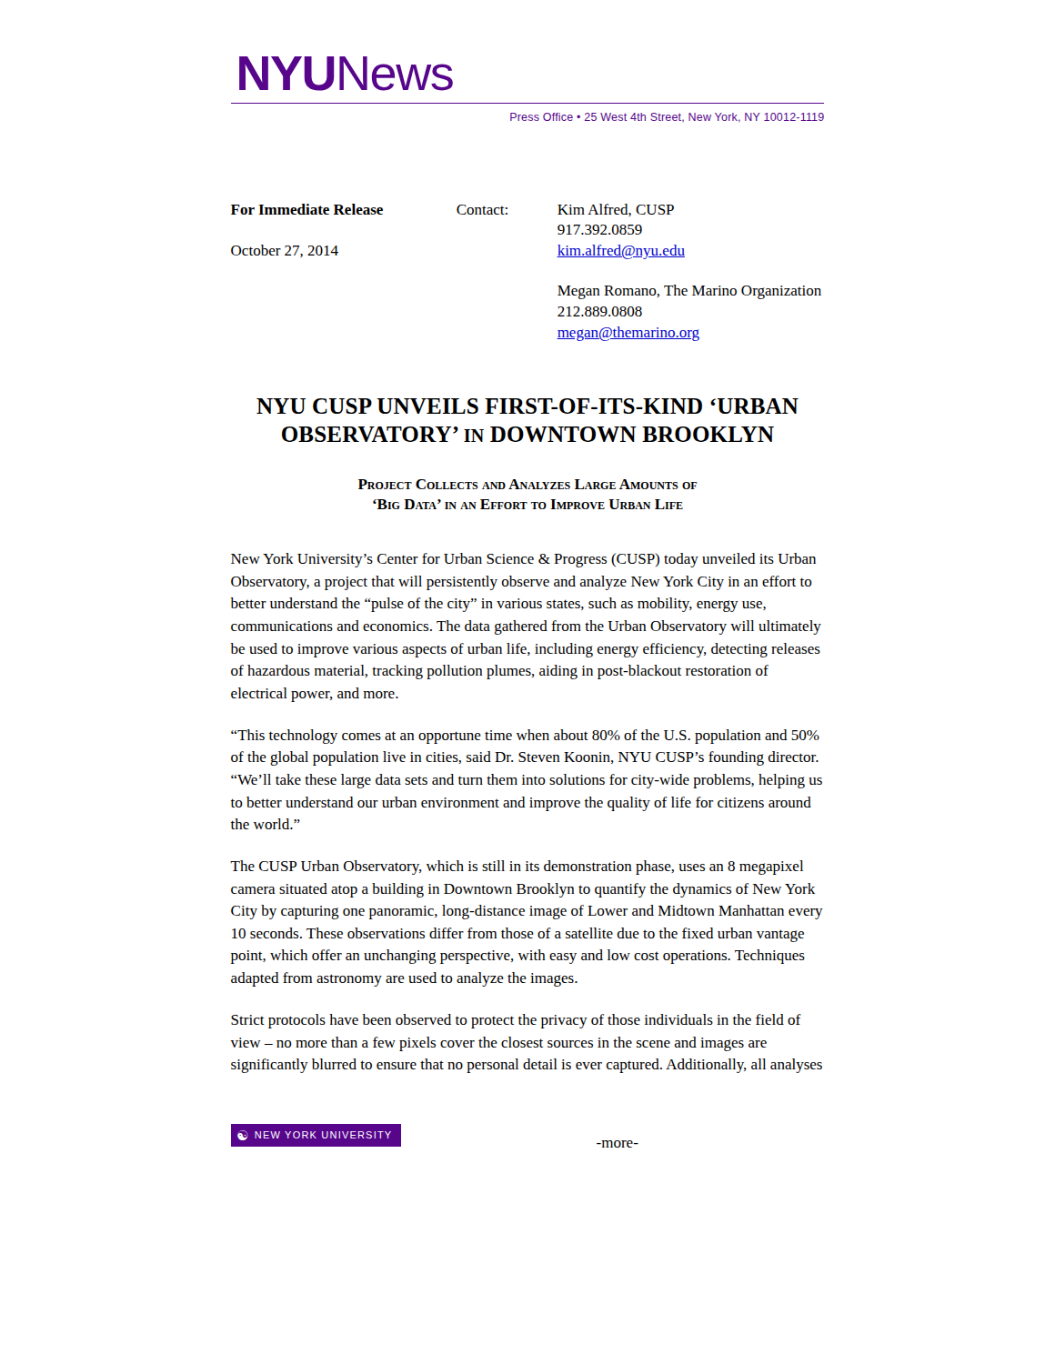NYU News
Press Office • 25 West 4th Street, New York, NY 10012-1119
| For Immediate Release | Contact: | Kim Alfred, CUSP 917.392.0859 |
| October 27, 2014 | | kim.alfred@nyu.edu |
| | | Megan Romano, The Marino Organization 212.889.0808 megan@themarino.org |
NYU CUSP UNVEILS FIRST-OF-ITS-KIND ‘URBAN OBSERVATORY’ IN DOWNTOWN BROOKLYN
Project Collects and Analyzes Large Amounts of
‘Big Data’ in an Effort to Improve Urban Life
New York University’s Center for Urban Science & Progress (CUSP) today unveiled its Urban Observatory, a project that will persistently observe and analyze New York City in an effort to better understand the “pulse of the city” in various states, such as mobility, energy use, communications and economics. The data gathered from the Urban Observatory will ultimately be used to improve various aspects of urban life, including energy efficiency, detecting releases of hazardous material, tracking pollution plumes, aiding in post-blackout restoration of electrical power, and more.
“This technology comes at an opportune time when about 80% of the U.S. population and 50% of the global population live in cities, said Dr. Steven Koonin, NYU CUSP’s founding director. “We’ll take these large data sets and turn them into solutions for city-wide problems, helping us to better understand our urban environment and improve the quality of life for citizens around the world.”
The CUSP Urban Observatory, which is still in its demonstration phase, uses an 8 megapixel camera situated atop a building in Downtown Brooklyn to quantify the dynamics of New York City by capturing one panoramic, long-distance image of Lower and Midtown Manhattan every 10 seconds. These observations differ from those of a satellite due to the fixed urban vantage point, which offer an unchanging perspective, with easy and low cost operations. Techniques adapted from astronomy are used to analyze the images.
Strict protocols have been observed to protect the privacy of those individuals in the field of view – no more than a few pixels cover the closest sources in the scene and images are significantly blurred to ensure that no personal detail is ever captured. Additionally, all analyses
☯New York University
-more-